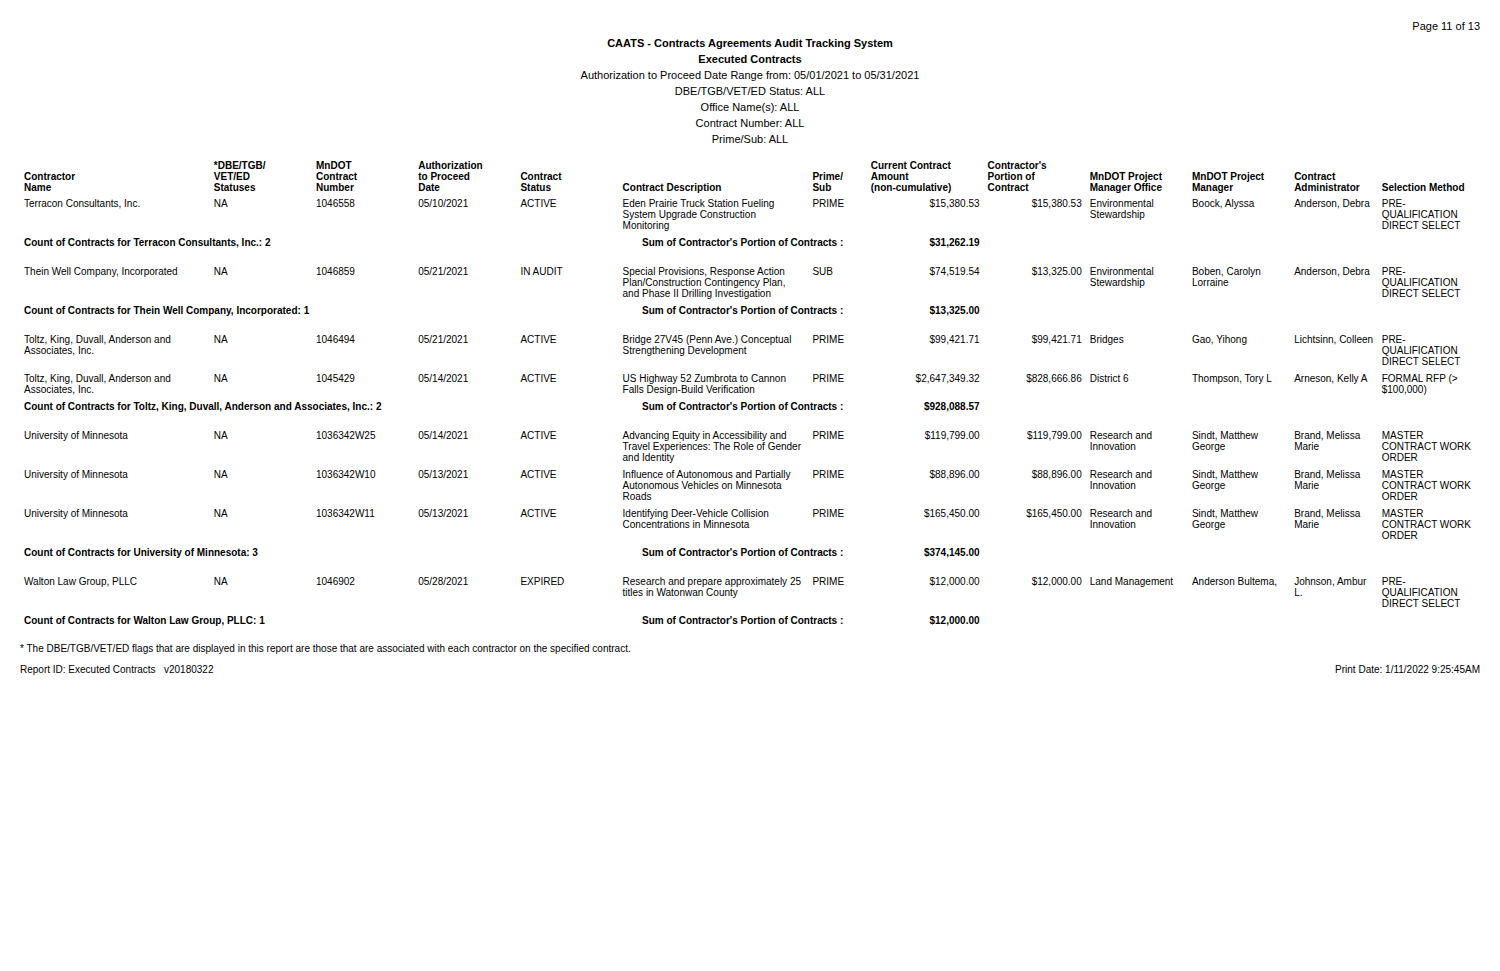Page 11 of 13
CAATS - Contracts Agreements Audit Tracking System
Executed Contracts
Authorization to Proceed Date Range from: 05/01/2021 to 05/31/2021
DBE/TGB/VET/ED Status: ALL
Office Name(s): ALL
Contract Number: ALL
Prime/Sub: ALL
| Contractor Name | *DBE/TGB/ VET/ED Statuses | MnDOT Contract Number | Authorization to Proceed Date | Contract Status | Contract Description | Prime/ Sub | Current Contract Amount (non-cumulative) | Contractor's Portion of Contract | MnDOT Project Manager Office | MnDOT Project Manager | Contract Administrator | Selection Method |
| --- | --- | --- | --- | --- | --- | --- | --- | --- | --- | --- | --- | --- |
| Terracon Consultants, Inc. | NA | 1046558 | 05/10/2021 | ACTIVE | Eden Prairie Truck Station Fueling System Upgrade Construction Monitoring | PRIME | $15,380.53 | $15,380.53 | Environmental Stewardship | Boock, Alyssa | Anderson, Debra | PRE-QUALIFICATION DIRECT SELECT |
| Count of Contracts for Terracon Consultants, Inc.: 2 | Sum of Contractor's Portion of Contracts : | $31,262.19 | |
| Thein Well Company, Incorporated | NA | 1046859 | 05/21/2021 | IN AUDIT | Special Provisions, Response Action Plan/Construction Contingency Plan, and Phase II Drilling Investigation | SUB | $74,519.54 | $13,325.00 | Environmental Stewardship | Boben, Carolyn Lorraine | Anderson, Debra | PRE-QUALIFICATION DIRECT SELECT |
| Count of Contracts for Thein Well Company, Incorporated: 1 | Sum of Contractor's Portion of Contracts : | $13,325.00 | |
| Toltz, King, Duvall, Anderson and Associates, Inc. | NA | 1046494 | 05/21/2021 | ACTIVE | Bridge 27V45 (Penn Ave.) Conceptual Strengthening Development | PRIME | $99,421.71 | $99,421.71 | Bridges | Gao, Yihong | Lichtsinn, Colleen | PRE-QUALIFICATION DIRECT SELECT |
| Toltz, King, Duvall, Anderson and Associates, Inc. | NA | 1045429 | 05/14/2021 | ACTIVE | US Highway 52 Zumbrota to Cannon Falls Design-Build Verification | PRIME | $2,647,349.32 | $828,666.86 | District 6 | Thompson, Tory L | Arneson, Kelly A | FORMAL RFP (> $100,000) |
| Count of Contracts for Toltz, King, Duvall, Anderson and Associates, Inc.: 2 | Sum of Contractor's Portion of Contracts : | $928,088.57 | |
| University of Minnesota | NA | 1036342W25 | 05/14/2021 | ACTIVE | Advancing Equity in Accessibility and Travel Experiences: The Role of Gender and Identity | PRIME | $119,799.00 | $119,799.00 | Research and Innovation | Sindt, Matthew George | Brand, Melissa Marie | MASTER CONTRACT WORK ORDER |
| University of Minnesota | NA | 1036342W10 | 05/13/2021 | ACTIVE | Influence of Autonomous and Partially Autonomous Vehicles on Minnesota Roads | PRIME | $88,896.00 | $88,896.00 | Research and Innovation | Sindt, Matthew George | Brand, Melissa Marie | MASTER CONTRACT WORK ORDER |
| University of Minnesota | NA | 1036342W11 | 05/13/2021 | ACTIVE | Identifying Deer-Vehicle Collision Concentrations in Minnesota | PRIME | $165,450.00 | $165,450.00 | Research and Innovation | Sindt, Matthew George | Brand, Melissa Marie | MASTER CONTRACT WORK ORDER |
| Count of Contracts for University of Minnesota: 3 | Sum of Contractor's Portion of Contracts : | $374,145.00 | |
| Walton Law Group, PLLC | NA | 1046902 | 05/28/2021 | EXPIRED | Research and prepare approximately 25 titles in Watonwan County | PRIME | $12,000.00 | $12,000.00 | Land Management | Anderson Bultema, | Johnson, Ambur L. | PRE-QUALIFICATION DIRECT SELECT |
| Count of Contracts for Walton Law Group, PLLC: 1 | Sum of Contractor's Portion of Contracts : | $12,000.00 | |
* The DBE/TGB/VET/ED flags that are displayed in this report are those that are associated with each contractor on the specified contract.
Report ID: Executed Contracts v20180322
Print Date: 1/11/2022 9:25:45AM